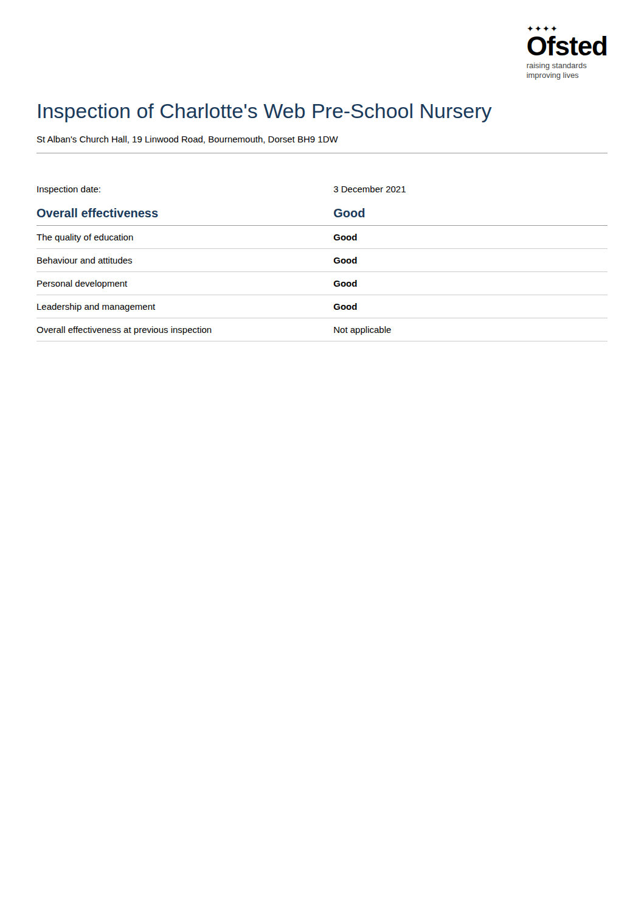✦✦✦✦
Ofsted
raising standards
improving lives
Inspection of Charlotte's Web Pre-School Nursery
St Alban's Church Hall, 19 Linwood Road, Bournemouth, Dorset BH9 1DW
| Inspection date: | 3 December 2021 |
| Overall effectiveness | Good |
| The quality of education | Good |
| Behaviour and attitudes | Good |
| Personal development | Good |
| Leadership and management | Good |
| Overall effectiveness at previous inspection | Not applicable |